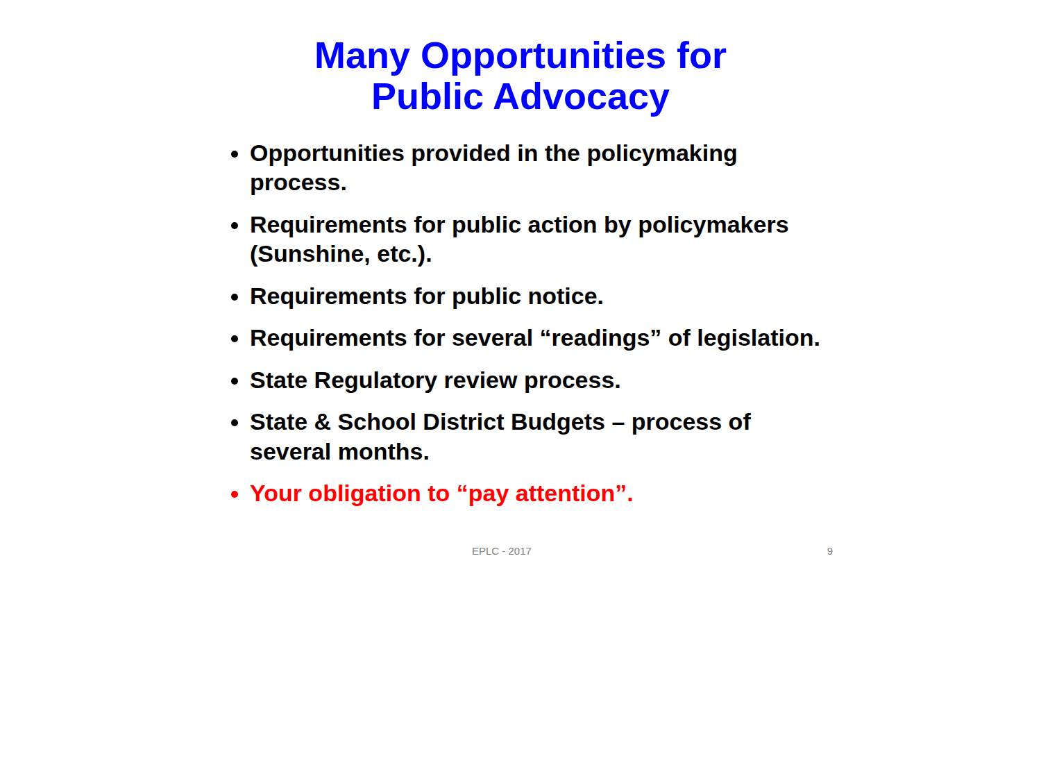Many Opportunities for
Public Advocacy
Opportunities provided in the policymaking process.
Requirements for public action by policymakers (Sunshine, etc.).
Requirements for public notice.
Requirements for several “readings” of legislation.
State Regulatory review process.
State & School District Budgets – process of several months.
Your obligation to “pay attention”.
EPLC - 2017 9